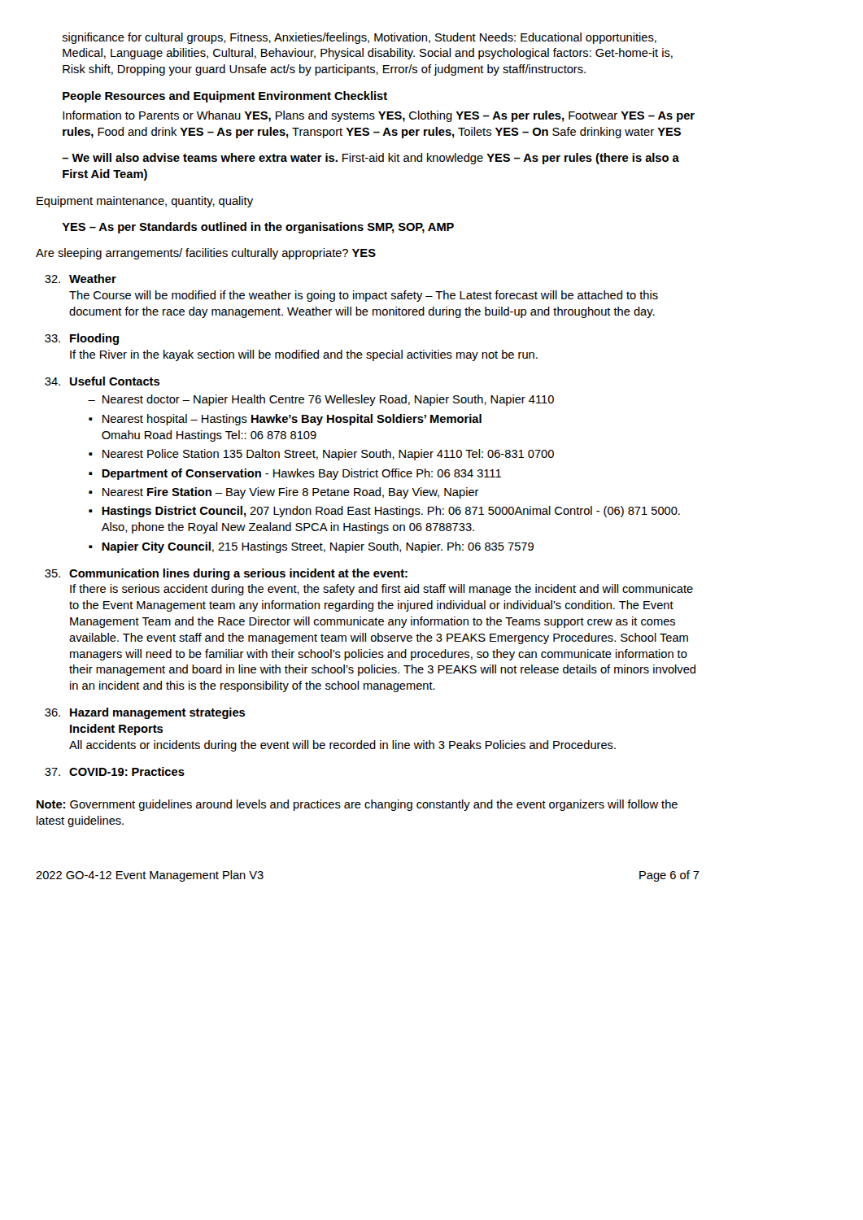significance for cultural groups, Fitness, Anxieties/feelings, Motivation, Student Needs: Educational opportunities, Medical, Language abilities, Cultural, Behaviour, Physical disability. Social and psychological factors: Get-home-it is, Risk shift, Dropping your guard Unsafe act/s by participants, Error/s of judgment by staff/instructors.
People Resources and Equipment Environment Checklist
Information to Parents or Whanau YES, Plans and systems YES, Clothing YES – As per rules, Footwear YES – As per rules, Food and drink YES – As per rules, Transport YES – As per rules, Toilets YES – On Safe drinking water YES
– We will also advise teams where extra water is. First-aid kit and knowledge YES – As per rules (there is also a First Aid Team)
Equipment maintenance, quantity, quality
YES – As per Standards outlined in the organisations SMP, SOP, AMP
Are sleeping arrangements/ facilities culturally appropriate? YES
Weather The Course will be modified if the weather is going to impact safety – The Latest forecast will be attached to this document for the race day management. Weather will be monitored during the build-up and throughout the day.
Flooding If the River in the kayak section will be modified and the special activities may not be run.
Useful Contacts
Nearest doctor – Napier Health Centre 76 Wellesley Road, Napier South, Napier 4110
Nearest hospital – Hastings Hawke’s Bay Hospital Soldiers’ Memorial
Omahu Road Hastings Tel:: 06 878 8109
Nearest Police Station 135 Dalton Street, Napier South, Napier 4110 Tel: 06-831 0700
Department of Conservation - Hawkes Bay District Office Ph: 06 834 3111
Nearest Fire Station – Bay View Fire 8 Petane Road, Bay View, Napier
Hastings District Council, 207 Lyndon Road East Hastings. Ph: 06 871 5000Animal Control - (06) 871 5000. Also, phone the Royal New Zealand SPCA in Hastings on 06 8788733.
Napier City Council, 215 Hastings Street, Napier South, Napier. Ph: 06 835 7579
Communication lines during a serious incident at the event: If there is serious accident during the event, the safety and first aid staff will manage the incident and will communicate to the Event Management team any information regarding the injured individual or individual’s condition. The Event Management Team and the Race Director will communicate any information to the Teams support crew as it comes available. The event staff and the management team will observe the 3 PEAKS Emergency Procedures. School Team managers will need to be familiar with their school’s policies and procedures, so they can communicate information to their management and board in line with their school’s policies. The 3 PEAKS will not release details of minors involved in an incident and this is the responsibility of the school management.
Hazard management strategies Incident Reports All accidents or incidents during the event will be recorded in line with 3 Peaks Policies and Procedures.
COVID-19: Practices
Note: Government guidelines around levels and practices are changing constantly and the event organizers will follow the latest guidelines.
2022 GO-4-12 Event Management Plan V3 Page 6 of 7